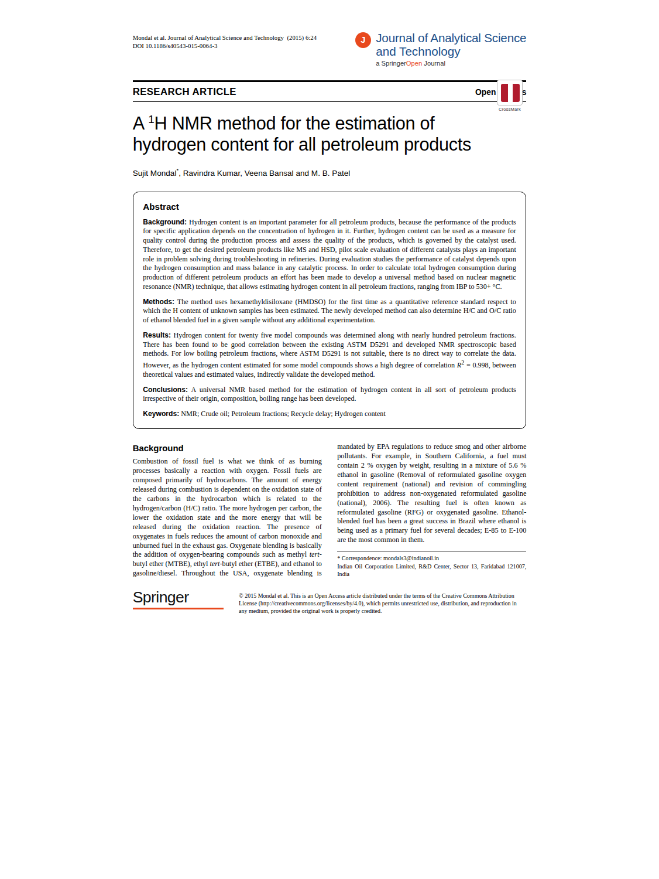Mondal et al. Journal of Analytical Science and Technology (2015) 6:24
DOI 10.1186/s40543-015-0064-3
J
Journal of Analytical Science
and Technology
a SpringerOpen Journal
RESEARCH ARTICLE
Open Access
CrossMark
A 1H NMR method for the estimation of
hydrogen content for all petroleum products
Sujit Mondal*, Ravindra Kumar, Veena Bansal and M. B. Patel
Abstract
Background: Hydrogen content is an important parameter for all petroleum products, because the performance of the products for specific application depends on the concentration of hydrogen in it. Further, hydrogen content can be used as a measure for quality control during the production process and assess the quality of the products, which is governed by the catalyst used. Therefore, to get the desired petroleum products like MS and HSD, pilot scale evaluation of different catalysts plays an important role in problem solving during troubleshooting in refineries. During evaluation studies the performance of catalyst depends upon the hydrogen consumption and mass balance in any catalytic process. In order to calculate total hydrogen consumption during production of different petroleum products an effort has been made to develop a universal method based on nuclear magnetic resonance (NMR) technique, that allows estimating hydrogen content in all petroleum fractions, ranging from IBP to 530+ °C.
Methods: The method uses hexamethyldisiloxane (HMDSO) for the first time as a quantitative reference standard respect to which the H content of unknown samples has been estimated. The newly developed method can also determine H/C and O/C ratio of ethanol blended fuel in a given sample without any additional experimentation.
Results: Hydrogen content for twenty five model compounds was determined along with nearly hundred petroleum fractions. There has been found to be good correlation between the existing ASTM D5291 and developed NMR spectroscopic based methods. For low boiling petroleum fractions, where ASTM D5291 is not suitable, there is no direct way to correlate the data. However, as the hydrogen content estimated for some model compounds shows a high degree of correlation R2 = 0.998, between theoretical values and estimated values, indirectly validate the developed method.
Conclusions: A universal NMR based method for the estimation of hydrogen content in all sort of petroleum products irrespective of their origin, composition, boiling range has been developed.
Keywords: NMR; Crude oil; Petroleum fractions; Recycle delay; Hydrogen content
Background
Combustion of fossil fuel is what we think of as burning processes basically a reaction with oxygen. Fossil fuels are composed primarily of hydrocarbons. The amount of energy released during combustion is dependent on the oxidation state of the carbons in the hydrocarbon which is related to the hydrogen/carbon (H/C) ratio. The more hydrogen per carbon, the lower the oxidation state and the more energy that will be released during the oxidation reaction. The presence of oxygenates in fuels reduces the amount of carbon monoxide and unburned fuel in the exhaust gas. Oxygenate blending is basically the addition of oxygen-bearing compounds such as methyl tert-butyl ether (MTBE), ethyl tert-butyl ether (ETBE), and ethanol to gasoline/diesel. Throughout the USA, oxygenate blending is mandated by EPA regulations to reduce smog and other airborne pollutants. For example, in Southern California, a fuel must contain 2 % oxygen by weight, resulting in a mixture of 5.6 % ethanol in gasoline (Removal of reformulated gasoline oxygen content requirement (national) and revision of commingling prohibition to address non-oxygenated reformulated gasoline (national), 2006). The resulting fuel is often known as reformulated gasoline (RFG) or oxygenated gasoline. Ethanol-blended fuel has been a great success in Brazil where ethanol is being used as a primary fuel for several decades; E-85 to E-100 are the most common in them.
* Correspondence: mondals3@indianoil.in
Indian Oil Corporation Limited, R&D Center, Sector 13, Faridabad 121007, India
Springer
© 2015 Mondal et al. This is an Open Access article distributed under the terms of the Creative Commons Attribution License (http://creativecommons.org/licenses/by/4.0), which permits unrestricted use, distribution, and reproduction in any medium, provided the original work is properly credited.